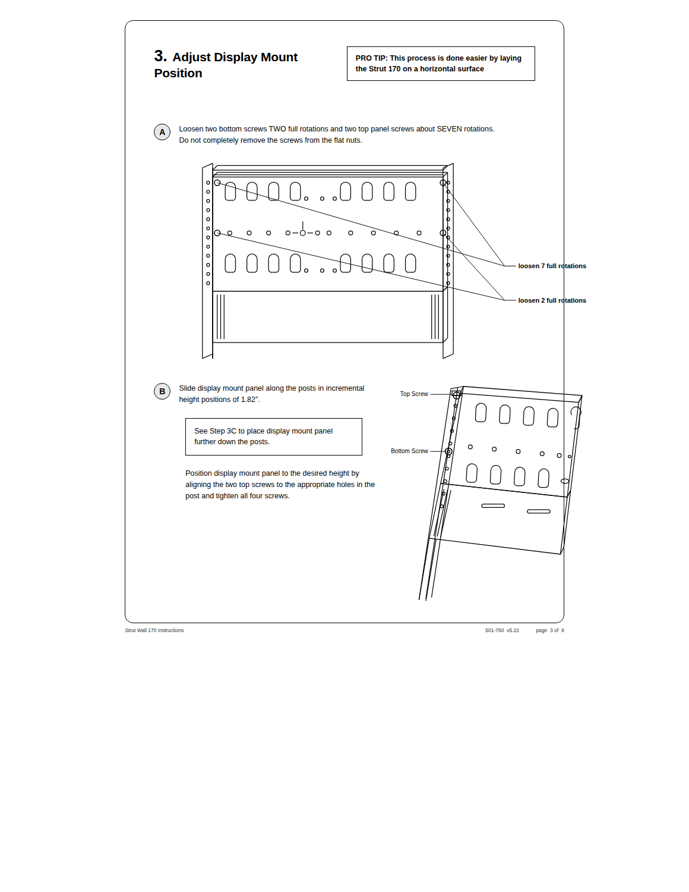3. Adjust Display Mount Position
PRO TIP: This process is done easier by laying the Strut 170 on a horizontal surface
A
Loosen two bottom screws TWO full rotations and two top panel screws about SEVEN rotations.
Do not completely remove the screws from the flat nuts.
loosen 7 full rotations loosen 2 full rotations
B
Slide display mount panel along the posts in incremental height positions of 1.82”.
See Step 3C to place display mount panel further down the posts.
Position display mount panel to the desired height by aligning the two top screws to the appropriate holes in the post and tighten all four screws.
Top Screw Bottom Screw
Strut Wall 170 Instructions
501-760 v5.22 page 3 of 9